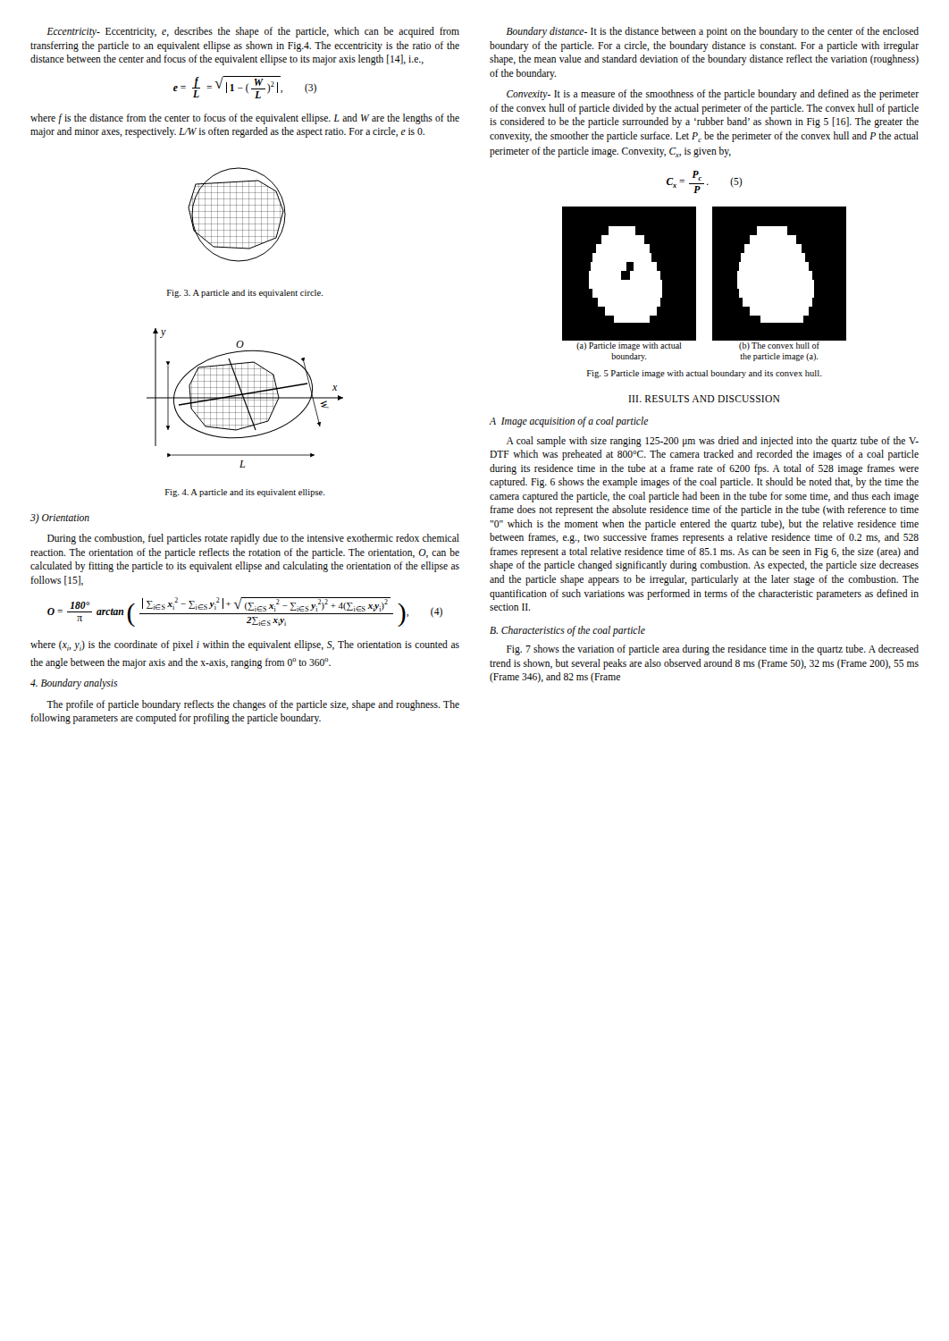Eccentricity- Eccentricity, e, describes the shape of the particle, which can be acquired from transferring the particle to an equivalent ellipse as shown in Fig.4. The eccentricity is the ratio of the distance between the center and focus of the equivalent ellipse to its major axis length [14], i.e.,
e = fL = √ 1 − (WL)2 ,
(3)
where f is the distance from the center to focus of the equivalent ellipse. L and W are the lengths of the major and minor axes, respectively. L/W is often regarded as the aspect ratio. For a circle, e is 0.
Fig. 3. A particle and its equivalent circle.
y x O L W
Fig. 4. A particle and its equivalent ellipse.
3) Orientation
During the combustion, fuel particles rotate rapidly due to the intensive exothermic redox chemical reaction. The orientation of the particle reflects the rotation of the particle. The orientation, O, can be calculated by fitting the particle to its equivalent ellipse and calculating the orientation of the ellipse as follows [15],
O = 180°π arctan ( ∑i∈S xi2 − ∑i∈S yi2 + √ (∑i∈S xi2 − ∑i∈S yi2)2 + 4(∑i∈S xiyi)2 2∑i∈S xiyi ),
(4)
where (xi, yi) is the coordinate of pixel i within the equivalent ellipse, S, The orientation is counted as the angle between the major axis and the x-axis, ranging from 0o to 360o.
4. Boundary analysis
The profile of particle boundary reflects the changes of the particle size, shape and roughness. The following parameters are computed for profiling the particle boundary.
Boundary distance- It is the distance between a point on the boundary to the center of the enclosed boundary of the particle. For a circle, the boundary distance is constant. For a particle with irregular shape, the mean value and standard deviation of the boundary distance reflect the variation (roughness) of the boundary.
Convexity- It is a measure of the smoothness of the particle boundary and defined as the perimeter of the convex hull of particle divided by the actual perimeter of the particle. The convex hull of particle is considered to be the particle surrounded by a ‘rubber band’ as shown in Fig 5 [16]. The greater the convexity, the smoother the particle surface. Let Pc be the perimeter of the convex hull and P the actual perimeter of the particle image. Convexity, Cx, is given by,
Cx = Pc P.
(5)
(a) Particle image with actual
boundary.
(b) The convex hull of
the particle image (a).
Fig. 5 Particle image with actual boundary and its convex hull.
III. RESULTS AND DISCUSSION
A Image acquisition of a coal particle
A coal sample with size ranging 125-200 μm was dried and injected into the quartz tube of the V-DTF which was preheated at 800°C. The camera tracked and recorded the images of a coal particle during its residence time in the tube at a frame rate of 6200 fps. A total of 528 image frames were captured. Fig. 6 shows the example images of the coal particle. It should be noted that, by the time the camera captured the particle, the coal particle had been in the tube for some time, and thus each image frame does not represent the absolute residence time of the particle in the tube (with reference to time "0" which is the moment when the particle entered the quartz tube), but the relative residence time between frames, e.g., two successive frames represents a relative residence time of 0.2 ms, and 528 frames represent a total relative residence time of 85.1 ms. As can be seen in Fig 6, the size (area) and shape of the particle changed significantly during combustion. As expected, the particle size decreases and the particle shape appears to be irregular, particularly at the later stage of the combustion. The quantification of such variations was performed in terms of the characteristic parameters as defined in section II.
B. Characteristics of the coal particle
Fig. 7 shows the variation of particle area during the residance time in the quartz tube. A decreased trend is shown, but several peaks are also observed around 8 ms (Frame 50), 32 ms (Frame 200), 55 ms (Frame 346), and 82 ms (Frame